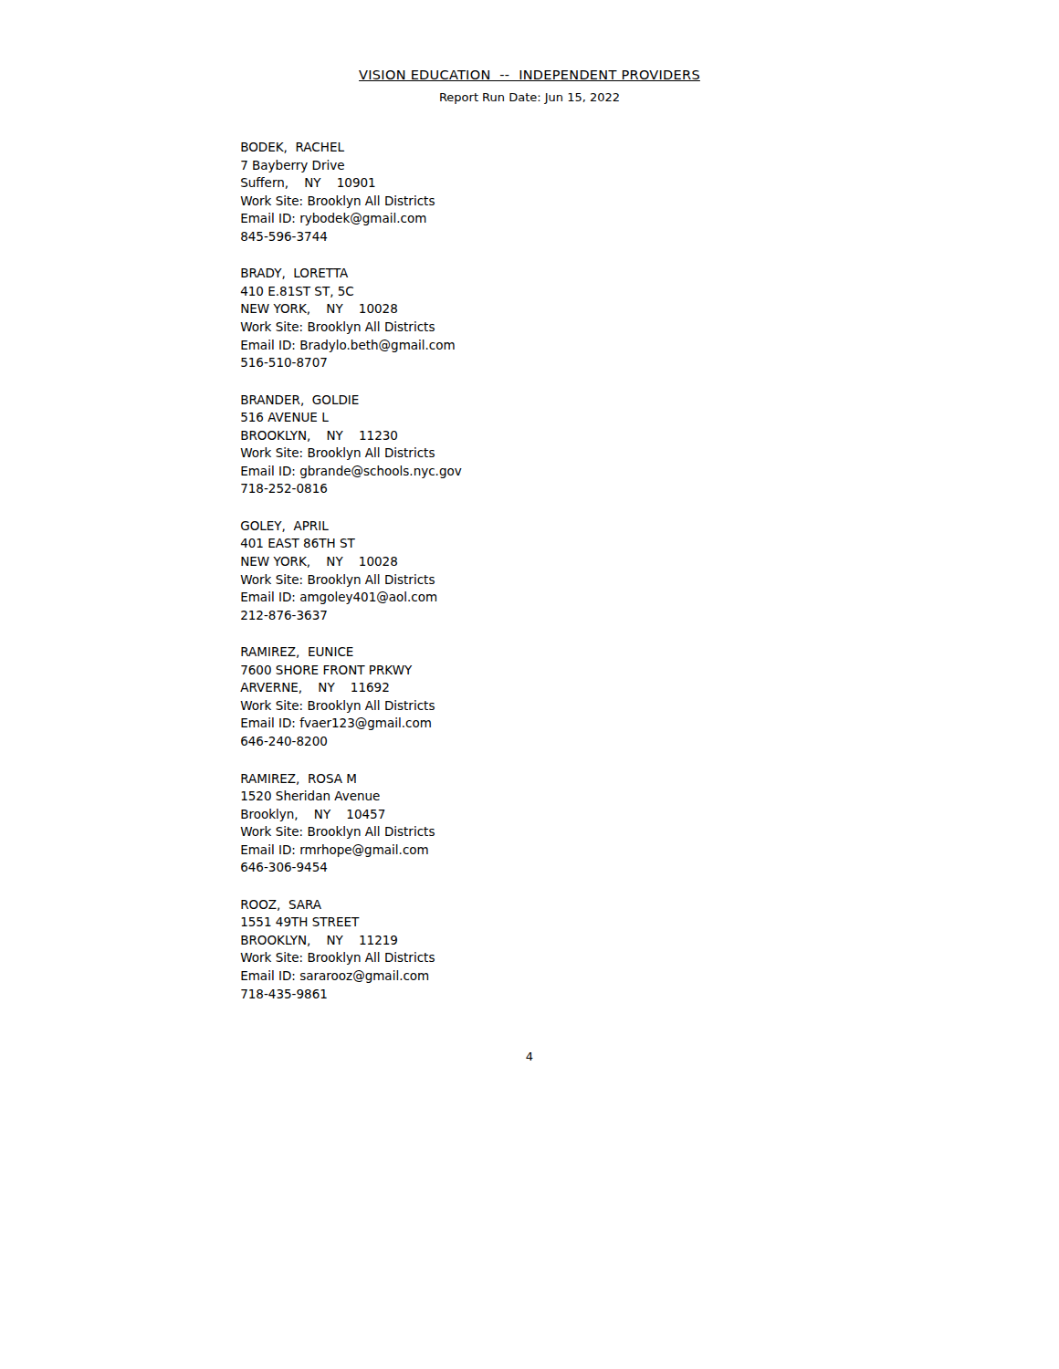VISION EDUCATION -- INDEPENDENT PROVIDERS
Report Run Date: Jun 15, 2022
BODEK, RACHEL
7 Bayberry Drive
Suffern, NY 10901
Work Site: Brooklyn All Districts
Email ID: rybodek@gmail.com
845-596-3744
BRADY, LORETTA
410 E.81ST ST, 5C
NEW YORK, NY 10028
Work Site: Brooklyn All Districts
Email ID: Bradylo.beth@gmail.com
516-510-8707
BRANDER, GOLDIE
516 AVENUE L
BROOKLYN, NY 11230
Work Site: Brooklyn All Districts
Email ID: gbrande@schools.nyc.gov
718-252-0816
GOLEY, APRIL
401 EAST 86TH ST
NEW YORK, NY 10028
Work Site: Brooklyn All Districts
Email ID: amgoley401@aol.com
212-876-3637
RAMIREZ, EUNICE
7600 SHORE FRONT PRKWY
ARVERNE, NY 11692
Work Site: Brooklyn All Districts
Email ID: fvaer123@gmail.com
646-240-8200
RAMIREZ, ROSA M
1520 Sheridan Avenue
Brooklyn, NY 10457
Work Site: Brooklyn All Districts
Email ID: rmrhope@gmail.com
646-306-9454
ROOZ, SARA
1551 49TH STREET
BROOKLYN, NY 11219
Work Site: Brooklyn All Districts
Email ID: sararooz@gmail.com
718-435-9861
4